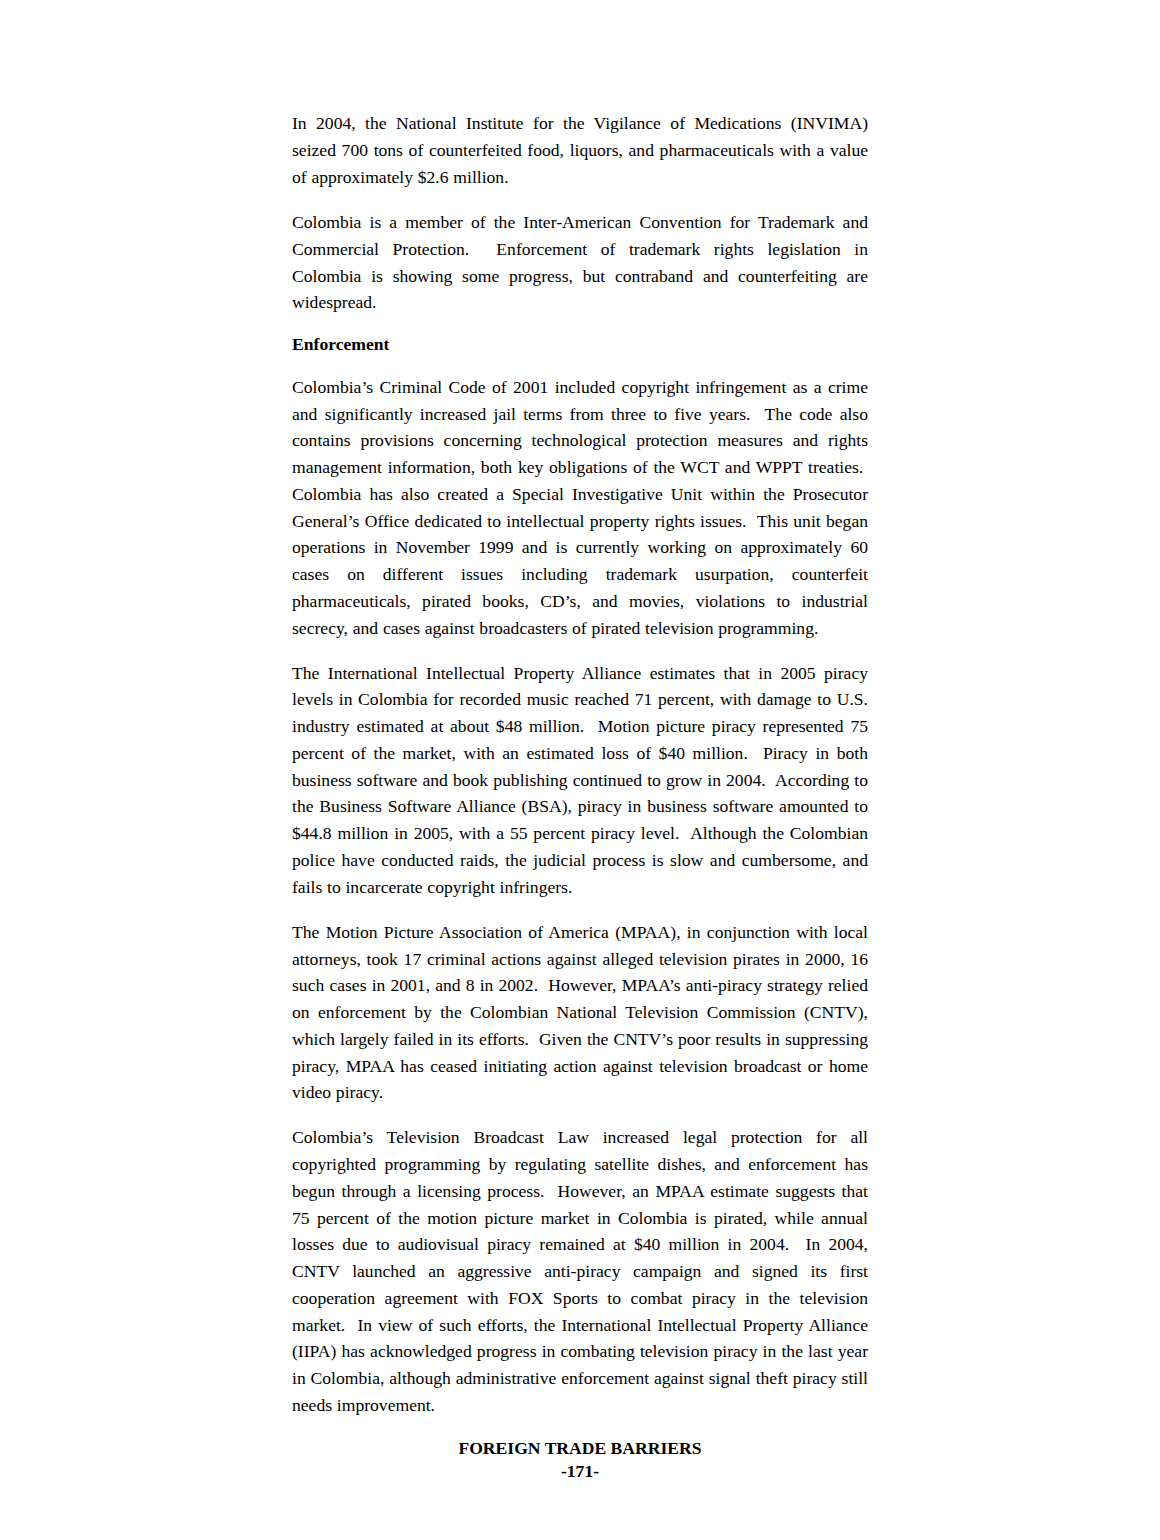In 2004, the National Institute for the Vigilance of Medications (INVIMA) seized 700 tons of counterfeited food, liquors, and pharmaceuticals with a value of approximately $2.6 million.
Colombia is a member of the Inter-American Convention for Trademark and Commercial Protection. Enforcement of trademark rights legislation in Colombia is showing some progress, but contraband and counterfeiting are widespread.
Enforcement
Colombia’s Criminal Code of 2001 included copyright infringement as a crime and significantly increased jail terms from three to five years. The code also contains provisions concerning technological protection measures and rights management information, both key obligations of the WCT and WPPT treaties. Colombia has also created a Special Investigative Unit within the Prosecutor General’s Office dedicated to intellectual property rights issues. This unit began operations in November 1999 and is currently working on approximately 60 cases on different issues including trademark usurpation, counterfeit pharmaceuticals, pirated books, CD’s, and movies, violations to industrial secrecy, and cases against broadcasters of pirated television programming.
The International Intellectual Property Alliance estimates that in 2005 piracy levels in Colombia for recorded music reached 71 percent, with damage to U.S. industry estimated at about $48 million. Motion picture piracy represented 75 percent of the market, with an estimated loss of $40 million. Piracy in both business software and book publishing continued to grow in 2004. According to the Business Software Alliance (BSA), piracy in business software amounted to $44.8 million in 2005, with a 55 percent piracy level. Although the Colombian police have conducted raids, the judicial process is slow and cumbersome, and fails to incarcerate copyright infringers.
The Motion Picture Association of America (MPAA), in conjunction with local attorneys, took 17 criminal actions against alleged television pirates in 2000, 16 such cases in 2001, and 8 in 2002. However, MPAA’s anti-piracy strategy relied on enforcement by the Colombian National Television Commission (CNTV), which largely failed in its efforts. Given the CNTV’s poor results in suppressing piracy, MPAA has ceased initiating action against television broadcast or home video piracy.
Colombia’s Television Broadcast Law increased legal protection for all copyrighted programming by regulating satellite dishes, and enforcement has begun through a licensing process. However, an MPAA estimate suggests that 75 percent of the motion picture market in Colombia is pirated, while annual losses due to audiovisual piracy remained at $40 million in 2004. In 2004, CNTV launched an aggressive anti-piracy campaign and signed its first cooperation agreement with FOX Sports to combat piracy in the television market. In view of such efforts, the International Intellectual Property Alliance (IIPA) has acknowledged progress in combating television piracy in the last year in Colombia, although administrative enforcement against signal theft piracy still needs improvement.
FOREIGN TRADE BARRIERS
-171-